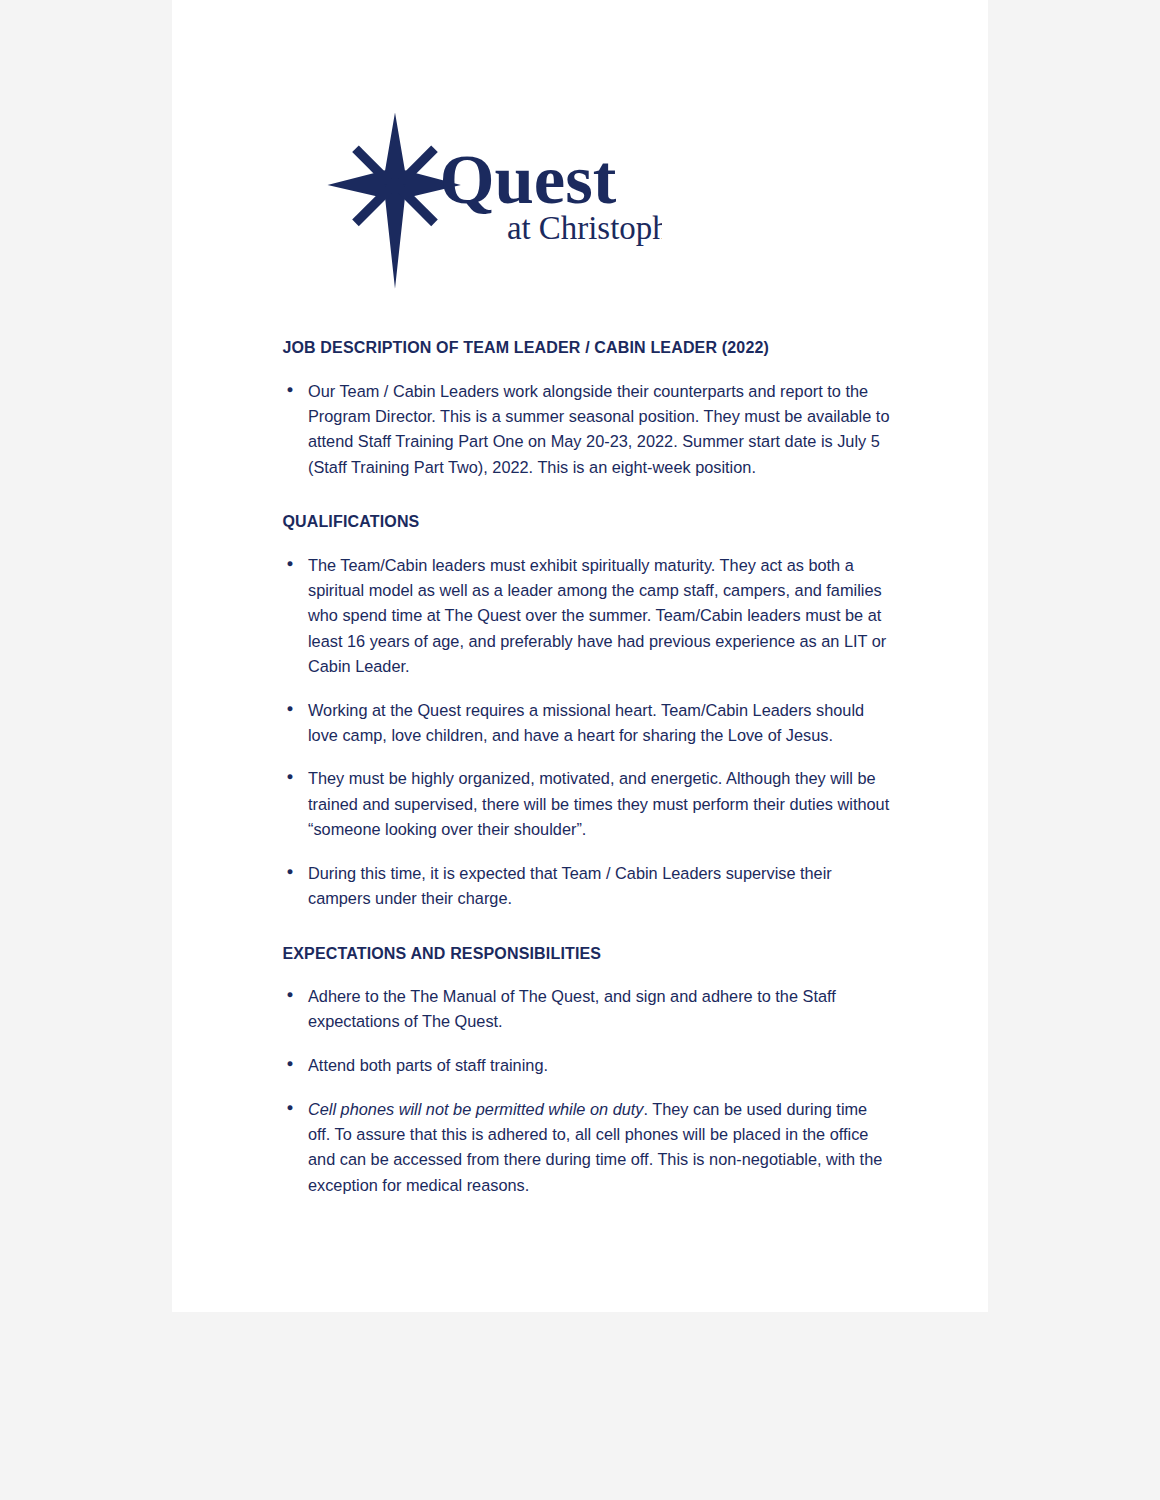Quest at Christopher Lake logo Quest at Christopher Lake
JOB DESCRIPTION OF TEAM LEADER / CABIN LEADER (2022)
Our Team / Cabin Leaders work alongside their counterparts and report to the Program Director. This is a summer seasonal position. They must be available to attend Staff Training Part One on May 20-23, 2022. Summer start date is July 5 (Staff Training Part Two), 2022. This is an eight-week position.
QUALIFICATIONS
The Team/Cabin leaders must exhibit spiritually maturity. They act as both a spiritual model as well as a leader among the camp staff, campers, and families who spend time at The Quest over the summer. Team/Cabin leaders must be at least 16 years of age, and preferably have had previous experience as an LIT or Cabin Leader.
Working at the Quest requires a missional heart. Team/Cabin Leaders should love camp, love children, and have a heart for sharing the Love of Jesus.
They must be highly organized, motivated, and energetic. Although they will be trained and supervised, there will be times they must perform their duties without “someone looking over their shoulder”.
During this time, it is expected that Team / Cabin Leaders supervise their campers under their charge.
EXPECTATIONS AND RESPONSIBILITIES
Adhere to the The Manual of The Quest, and sign and adhere to the Staff expectations of The Quest.
Attend both parts of staff training.
Cell phones will not be permitted while on duty. They can be used during time off. To assure that this is adhered to, all cell phones will be placed in the office and can be accessed from there during time off. This is non-negotiable, with the exception for medical reasons.